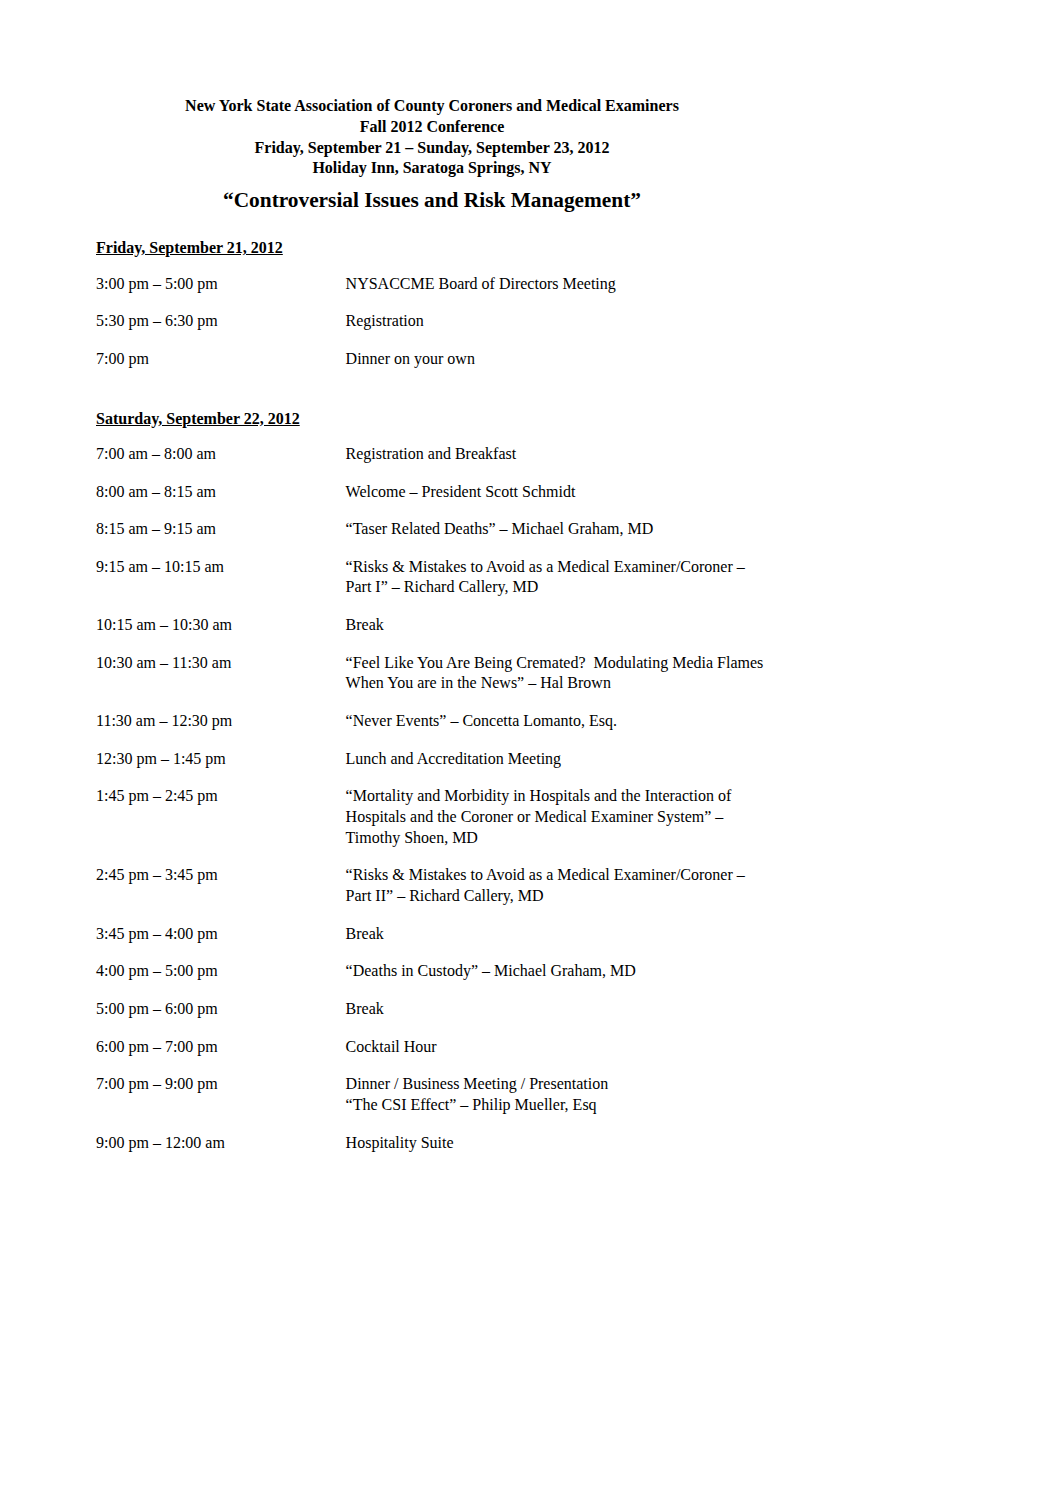New York State Association of County Coroners and Medical Examiners
Fall 2012 Conference
Friday, September 21 – Sunday, September 23, 2012
Holiday Inn, Saratoga Springs, NY
“Controversial Issues and Risk Management”
Friday, September 21, 2012
| 3:00 pm – 5:00 pm | NYSACCME Board of Directors Meeting |
| 5:30 pm – 6:30 pm | Registration |
| 7:00 pm | Dinner on your own |
Saturday, September 22, 2012
| 7:00 am – 8:00 am | Registration and Breakfast |
| 8:00 am – 8:15 am | Welcome – President Scott Schmidt |
| 8:15 am – 9:15 am | “Taser Related Deaths” – Michael Graham, MD |
| 9:15 am – 10:15 am | “Risks & Mistakes to Avoid as a Medical Examiner/Coroner – Part I” – Richard Callery, MD |
| 10:15 am – 10:30 am | Break |
| 10:30 am – 11:30 am | “Feel Like You Are Being Cremated? Modulating Media Flames When You are in the News” – Hal Brown |
| 11:30 am – 12:30 pm | “Never Events” – Concetta Lomanto, Esq. |
| 12:30 pm – 1:45 pm | Lunch and Accreditation Meeting |
| 1:45 pm – 2:45 pm | “Mortality and Morbidity in Hospitals and the Interaction of Hospitals and the Coroner or Medical Examiner System” – Timothy Shoen, MD |
| 2:45 pm – 3:45 pm | “Risks & Mistakes to Avoid as a Medical Examiner/Coroner – Part II” – Richard Callery, MD |
| 3:45 pm – 4:00 pm | Break |
| 4:00 pm – 5:00 pm | “Deaths in Custody” – Michael Graham, MD |
| 5:00 pm – 6:00 pm | Break |
| 6:00 pm – 7:00 pm | Cocktail Hour |
| 7:00 pm – 9:00 pm | Dinner / Business Meeting / Presentation “The CSI Effect” – Philip Mueller, Esq |
| 9:00 pm – 12:00 am | Hospitality Suite |